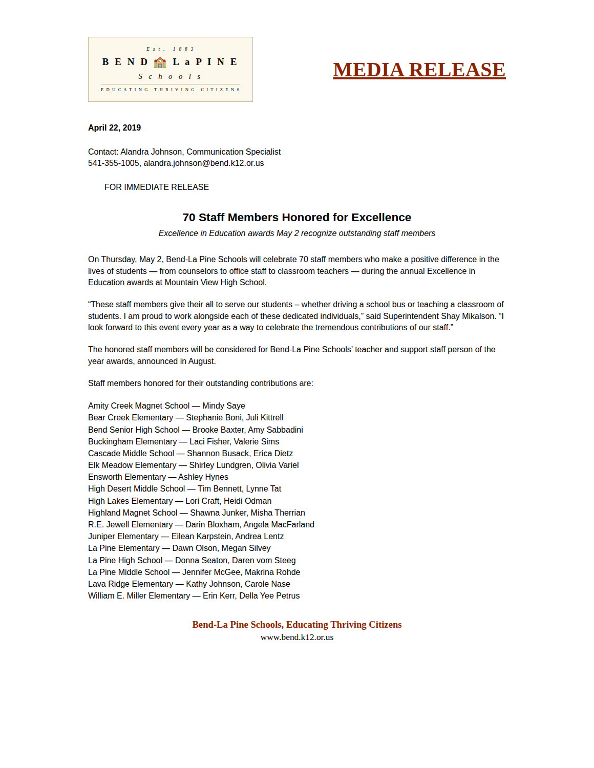E s t . 1 8 8 3
B E N D 🏫 L a P I N E
S c h o o l s
E D U C A T I N G T H R I V I N G C I T I Z E N S
MEDIA RELEASE
April 22, 2019
Contact: Alandra Johnson, Communication Specialist
541-355-1005, alandra.johnson@bend.k12.or.us
FOR IMMEDIATE RELEASE
70 Staff Members Honored for Excellence
Excellence in Education awards May 2 recognize outstanding staff members
On Thursday, May 2, Bend-La Pine Schools will celebrate 70 staff members who make a positive difference in the lives of students — from counselors to office staff to classroom teachers — during the annual Excellence in Education awards at Mountain View High School.
“These staff members give their all to serve our students – whether driving a school bus or teaching a classroom of students. I am proud to work alongside each of these dedicated individuals,” said Superintendent Shay Mikalson. “I look forward to this event every year as a way to celebrate the tremendous contributions of our staff.”
The honored staff members will be considered for Bend-La Pine Schools’ teacher and support staff person of the year awards, announced in August.
Staff members honored for their outstanding contributions are:
Amity Creek Magnet School — Mindy Saye
Bear Creek Elementary — Stephanie Boni, Juli Kittrell
Bend Senior High School — Brooke Baxter, Amy Sabbadini
Buckingham Elementary — Laci Fisher, Valerie Sims
Cascade Middle School — Shannon Busack, Erica Dietz
Elk Meadow Elementary — Shirley Lundgren, Olivia Variel
Ensworth Elementary — Ashley Hynes
High Desert Middle School — Tim Bennett, Lynne Tat
High Lakes Elementary — Lori Craft, Heidi Odman
Highland Magnet School — Shawna Junker, Misha Therrian
R.E. Jewell Elementary — Darin Bloxham, Angela MacFarland
Juniper Elementary — Eilean Karpstein, Andrea Lentz
La Pine Elementary — Dawn Olson, Megan Silvey
La Pine High School — Donna Seaton, Daren vom Steeg
La Pine Middle School — Jennifer McGee, Makrina Rohde
Lava Ridge Elementary — Kathy Johnson, Carole Nase
William E. Miller Elementary — Erin Kerr, Della Yee Petrus
Bend-La Pine Schools, Educating Thriving Citizens
www.bend.k12.or.us